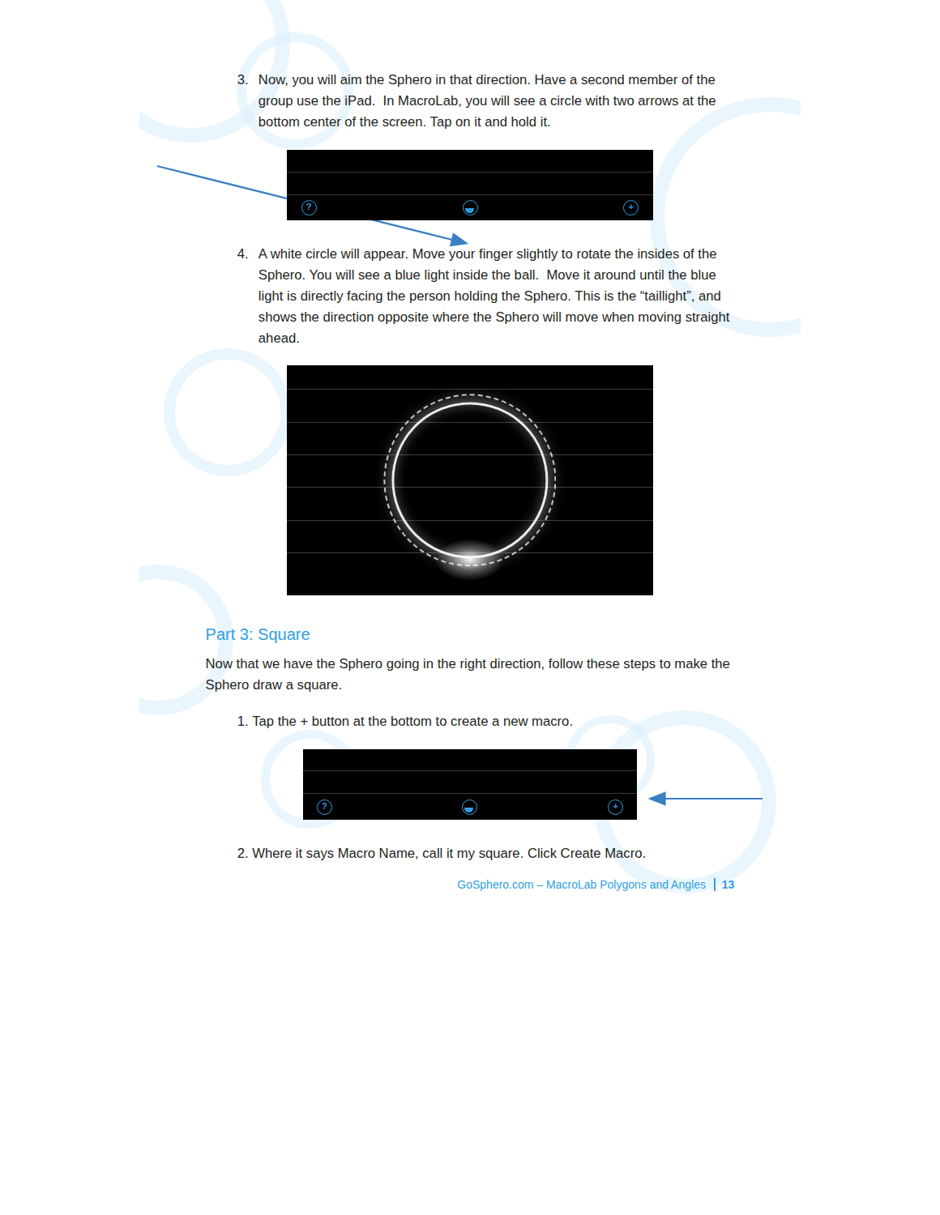Now, you will aim the Sphero in that direction. Have a second member of the group use the iPad. In MacroLab, you will see a circle with two arrows at the bottom center of the screen. Tap on it and hold it.
? +
A white circle will appear. Move your finger slightly to rotate the insides of the Sphero. You will see a blue light inside the ball. Move it around until the blue light is directly facing the person holding the Sphero. This is the “taillight”, and shows the direction opposite where the Sphero will move when moving straight ahead.
Part 3: Square
Now that we have the Sphero going in the right direction, follow these steps to make the Sphero draw a square.
Tap the + button at the bottom to create a new macro.
? +
Where it says Macro Name, call it my square. Click Create Macro.
GoSphero.com – MacroLab Polygons and Angles 13